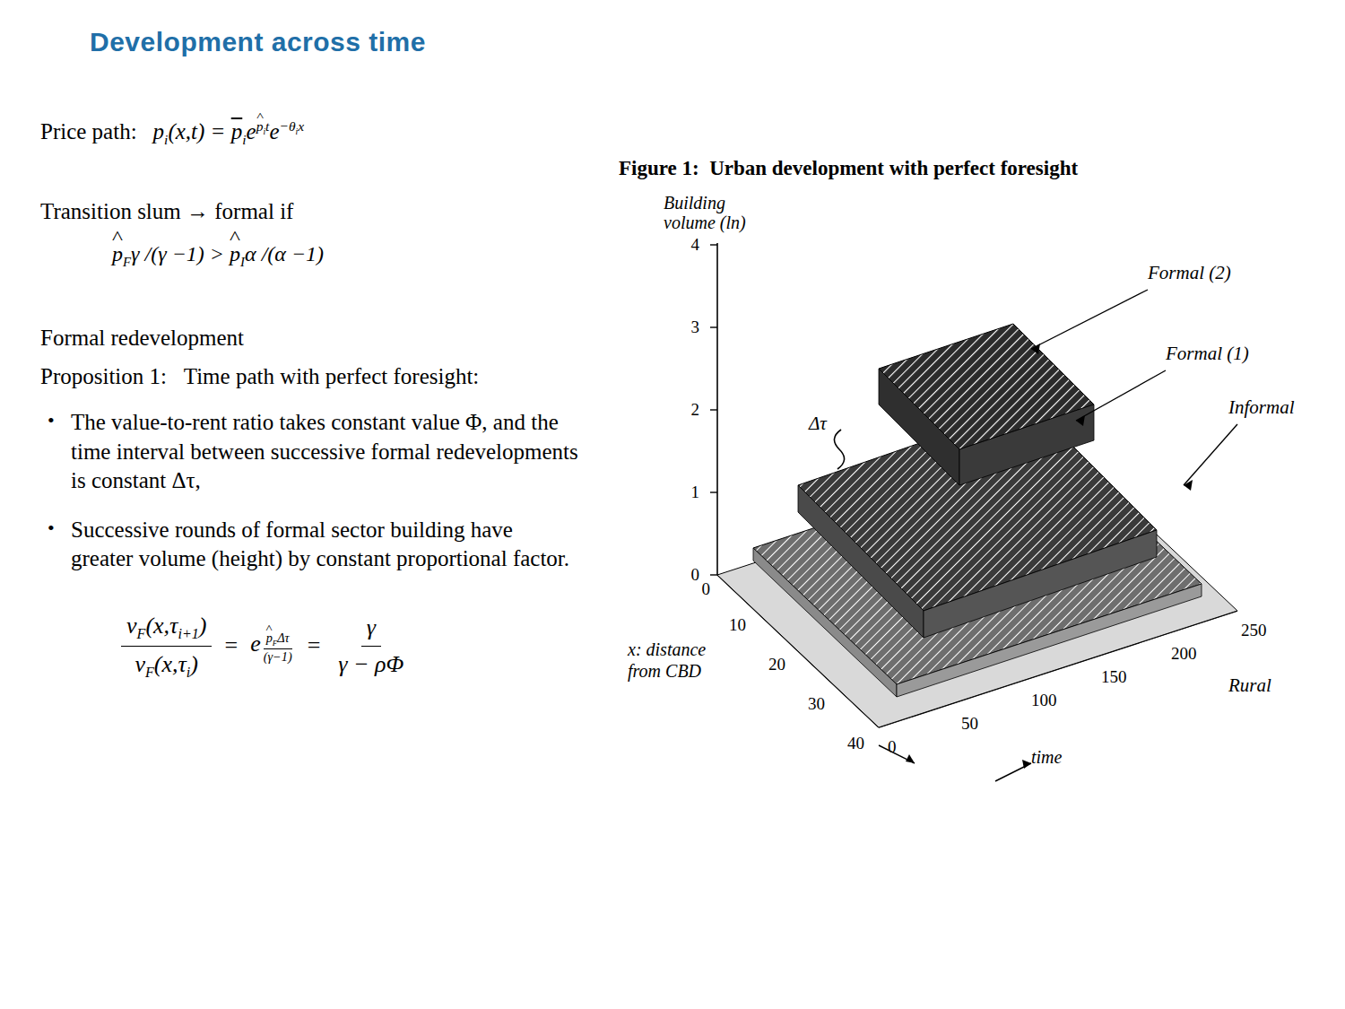Development across time
Price path: pi(x,t) = piepite−θix
Transition slum → formal if
pFγ /(γ −1) > pIα /(α −1)
Formal redevelopment
Proposition 1: Time path with perfect foresight:
The value-to-rent ratio takes constant value Φ, and the time interval between successive formal redevelopments is constant Δτ,
Successive rounds of formal sector building have greater volume (height) by constant proportional factor.
vF(x,τi+1) vF(x,τi) = epFΔτ(γ−1) = γ γ − ρΦ
Figure 1: Urban development with perfect foresight
0 1 2 3 4 Building volume (ln) 0 10 20 30 40 x: distance from CBD 0 50 100 150 200 250 time Δτ Formal (2) Formal (1) Informal Rural